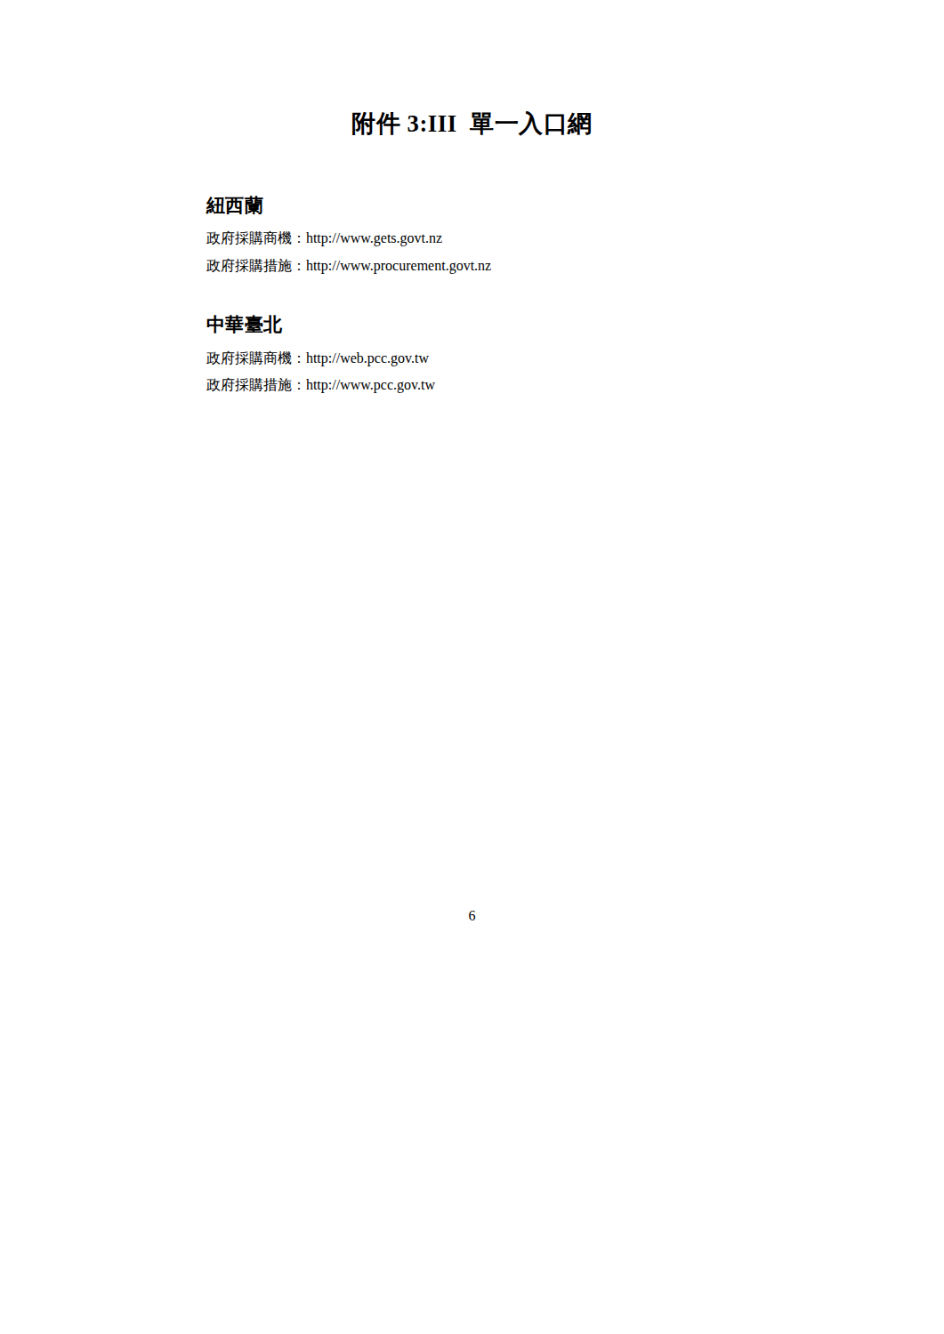附件 3:III 單一入口網
紐西蘭
政府採購商機：http://www.gets.govt.nz
政府採購措施：http://www.procurement.govt.nz
中華臺北
政府採購商機：http://web.pcc.gov.tw
政府採購措施：http://www.pcc.gov.tw
6